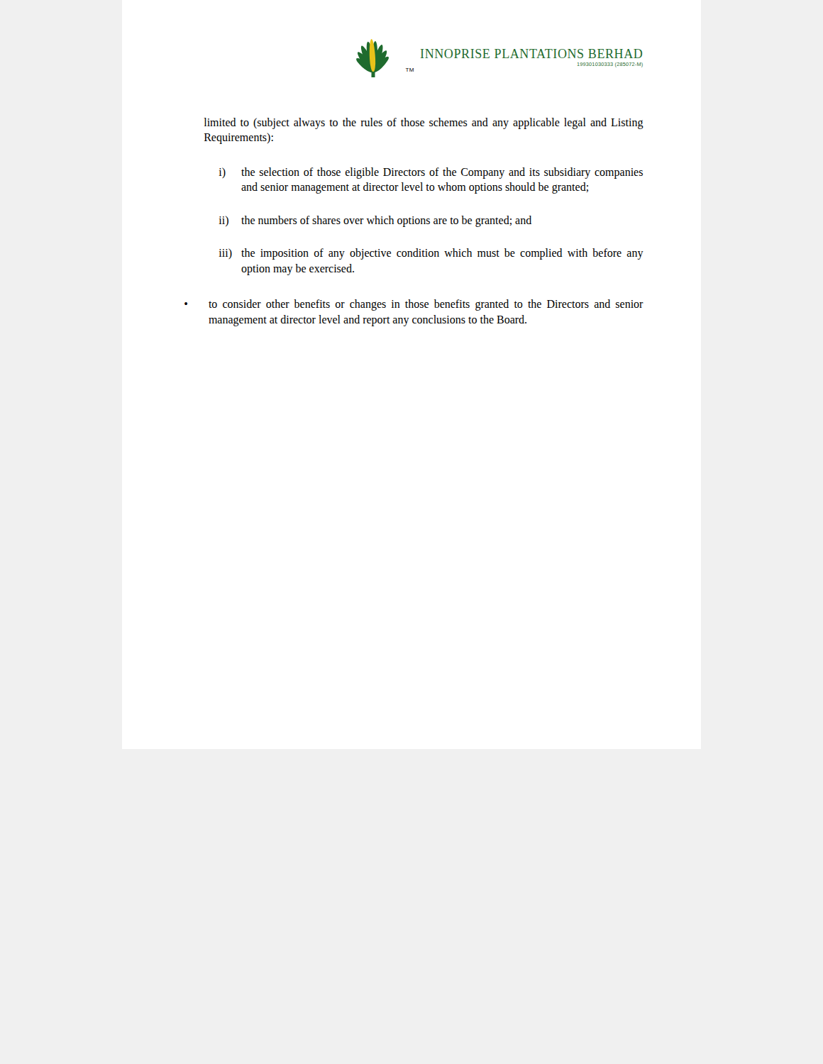TM
INNOPRISE PLANTATIONS BERHAD 199301030333 (285072-M)
limited to (subject always to the rules of those schemes and any applicable legal and Listing Requirements):
i) the selection of those eligible Directors of the Company and its subsidiary companies and senior management at director level to whom options should be granted;
ii) the numbers of shares over which options are to be granted; and
iii) the imposition of any objective condition which must be complied with before any option may be exercised.
to consider other benefits or changes in those benefits granted to the Directors and senior management at director level and report any conclusions to the Board.